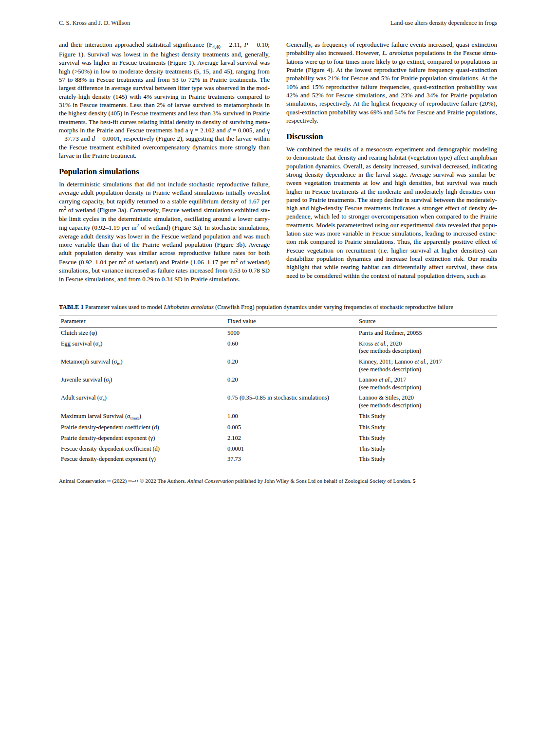C. S. Kross and J. D. Willson
Land-use alters density dependence in frogs
and their interaction approached statistical significance (F4,40 = 2.11, P = 0.10; Figure 1). Survival was lowest in the highest density treatments and, generally, survival was higher in Fescue treatments (Figure 1). Average larval survival was high (>50%) in low to moderate density treatments (5, 15, and 45), ranging from 57 to 88% in Fescue treatments and from 53 to 72% in Prairie treatments. The largest difference in average survival between litter type was observed in the moderately-high density (145) with 4% surviving in Prairie treatments compared to 31% in Fescue treatments. Less than 2% of larvae survived to metamorphosis in the highest density (405) in Fescue treatments and less than 3% survived in Prairie treatments. The best-fit curves relating initial density to density of surviving metamorphs in the Prairie and Fescue treatments had a γ = 2.102 and d = 0.005, and γ = 37.73 and d = 0.0001, respectively (Figure 2), suggesting that the larvae within the Fescue treatment exhibited overcompensatory dynamics more strongly than larvae in the Prairie treatment.
Population simulations
In deterministic simulations that did not include stochastic reproductive failure, average adult population density in Prairie wetland simulations initially overshot carrying capacity, but rapidly returned to a stable equilibrium density of 1.67 per m2 of wetland (Figure 3a). Conversely, Fescue wetland simulations exhibited stable limit cycles in the deterministic simulation, oscillating around a lower carrying capacity (0.92–1.19 per m2 of wetland) (Figure 3a). In stochastic simulations, average adult density was lower in the Fescue wetland population and was much more variable than that of the Prairie wetland population (Figure 3b). Average adult population density was similar across reproductive failure rates for both Fescue (0.92–1.04 per m2 of wetland) and Prairie (1.06–1.17 per m2 of wetland) simulations, but variance increased as failure rates increased from 0.53 to 0.78 SD in Fescue simulations, and from 0.29 to 0.34 SD in Prairie simulations.
Generally, as frequency of reproductive failure events increased, quasi-extinction probability also increased. However, L. areolatus populations in the Fescue simulations were up to four times more likely to go extinct, compared to populations in Prairie (Figure 4). At the lowest reproductive failure frequency quasi-extinction probability was 21% for Fescue and 5% for Prairie population simulations. At the 10% and 15% reproductive failure frequencies, quasi-extinction probability was 42% and 52% for Fescue simulations, and 23% and 34% for Prairie population simulations, respectively. At the highest frequency of reproductive failure (20%), quasi-extinction probability was 69% and 54% for Fescue and Prairie populations, respectively.
Discussion
We combined the results of a mesocosm experiment and demographic modeling to demonstrate that density and rearing habitat (vegetation type) affect amphibian population dynamics. Overall, as density increased, survival decreased, indicating strong density dependence in the larval stage. Average survival was similar between vegetation treatments at low and high densities, but survival was much higher in Fescue treatments at the moderate and moderately-high densities compared to Prairie treatments. The steep decline in survival between the moderately-high and high-density Fescue treatments indicates a stronger effect of density dependence, which led to stronger overcompensation when compared to the Prairie treatments. Models parameterized using our experimental data revealed that population size was more variable in Fescue simulations, leading to increased extinction risk compared to Prairie simulations. Thus, the apparently positive effect of Fescue vegetation on recruitment (i.e. higher survival at higher densities) can destabilize population dynamics and increase local extinction risk. Our results highlight that while rearing habitat can differentially affect survival, these data need to be considered within the context of natural population drivers, such as
TABLE 1 Parameter values used to model Lithobates areolatus (Crawfish Frog) population dynamics under varying frequencies of stochastic reproductive failure
| Parameter | Fixed value | Source |
| --- | --- | --- |
| Clutch size (φ) | 5000 | Parris and Redmer, 20055 |
| Egg survival (σ e ) | 0.60 | Kross et al. , 2020 (see methods description) |
| Metamorph survival (σ m ) | 0.20 | Kinney, 2011; Lannoo et al. , 2017 (see methods description) |
| Juvenile survival (σ j ) | 0.20 | Lannoo et al. , 2017 (see methods description) |
| Adult survival (σ a ) | 0.75 (0.35–0.85 in stochastic simulations) | Lannoo & Stiles, 2020 (see methods description) |
| Maximum larval Survival (σ tmax ) | 1.00 | This Study |
| Prairie density-dependent coefficient (d) | 0.005 | This Study |
| Prairie density-dependent exponent (γ) | 2.102 | This Study |
| Fescue density-dependent coefficient (d) | 0.0001 | This Study |
| Fescue density-dependent exponent (γ) | 37.73 | This Study |
Animal Conservation •• (2022) ••–•• © 2022 The Authors. Animal Conservation published by John Wiley & Sons Ltd on behalf of Zoological Society of London. 5